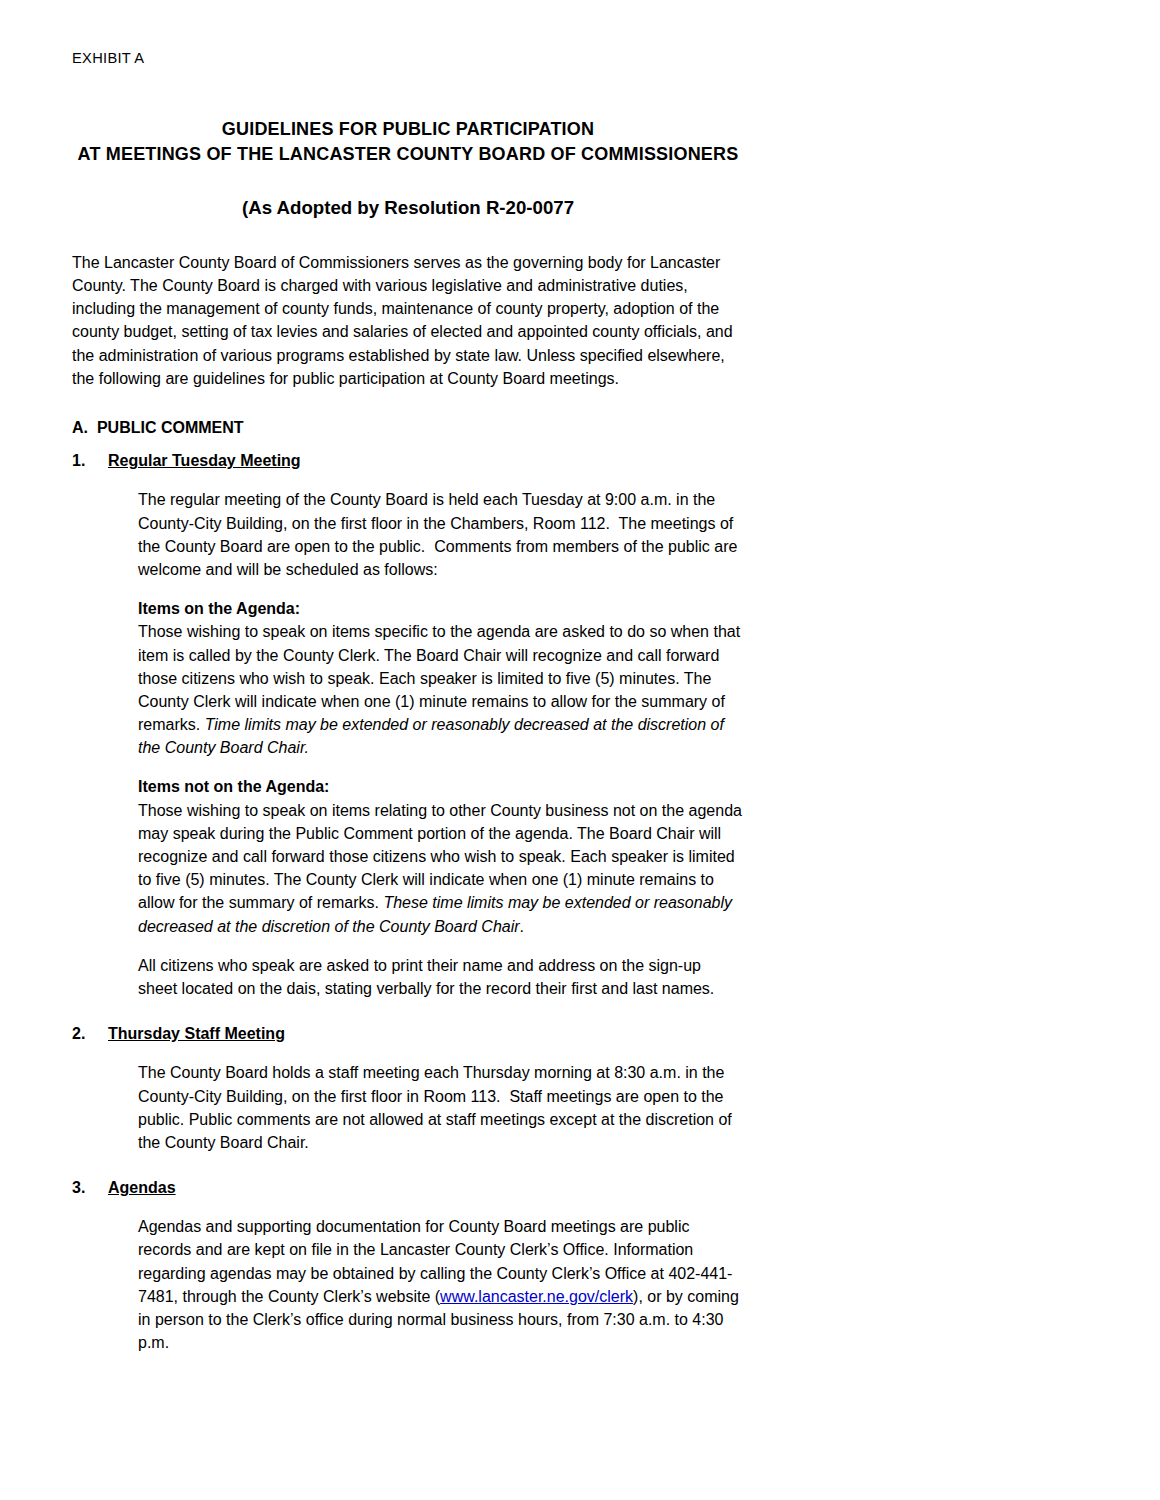EXHIBIT A
GUIDELINES FOR PUBLIC PARTICIPATION
AT MEETINGS OF THE LANCASTER COUNTY BOARD OF COMMISSIONERS
(As Adopted by Resolution R-20-0077
The Lancaster County Board of Commissioners serves as the governing body for Lancaster County. The County Board is charged with various legislative and administrative duties, including the management of county funds, maintenance of county property, adoption of the county budget, setting of tax levies and salaries of elected and appointed county officials, and the administration of various programs established by state law. Unless specified elsewhere, the following are guidelines for public participation at County Board meetings.
PUBLIC COMMENT
Regular Tuesday Meeting
The regular meeting of the County Board is held each Tuesday at 9:00 a.m. in the County-City Building, on the first floor in the Chambers, Room 112. The meetings of the County Board are open to the public. Comments from members of the public are welcome and will be scheduled as follows:
Items on the Agenda:
Those wishing to speak on items specific to the agenda are asked to do so when that item is called by the County Clerk. The Board Chair will recognize and call forward those citizens who wish to speak. Each speaker is limited to five (5) minutes. The County Clerk will indicate when one (1) minute remains to allow for the summary of remarks. Time limits may be extended or reasonably decreased at the discretion of the County Board Chair.
Items not on the Agenda:
Those wishing to speak on items relating to other County business not on the agenda may speak during the Public Comment portion of the agenda. The Board Chair will recognize and call forward those citizens who wish to speak. Each speaker is limited to five (5) minutes. The County Clerk will indicate when one (1) minute remains to allow for the summary of remarks. These time limits may be extended or reasonably decreased at the discretion of the County Board Chair.
All citizens who speak are asked to print their name and address on the sign-up sheet located on the dais, stating verbally for the record their first and last names.
Thursday Staff Meeting
The County Board holds a staff meeting each Thursday morning at 8:30 a.m. in the County-City Building, on the first floor in Room 113. Staff meetings are open to the public. Public comments are not allowed at staff meetings except at the discretion of the County Board Chair.
Agendas
Agendas and supporting documentation for County Board meetings are public records and are kept on file in the Lancaster County Clerk’s Office. Information regarding agendas may be obtained by calling the County Clerk’s Office at 402-441-7481, through the County Clerk’s website (www.lancaster.ne.gov/clerk), or by coming in person to the Clerk’s office during normal business hours, from 7:30 a.m. to 4:30 p.m.